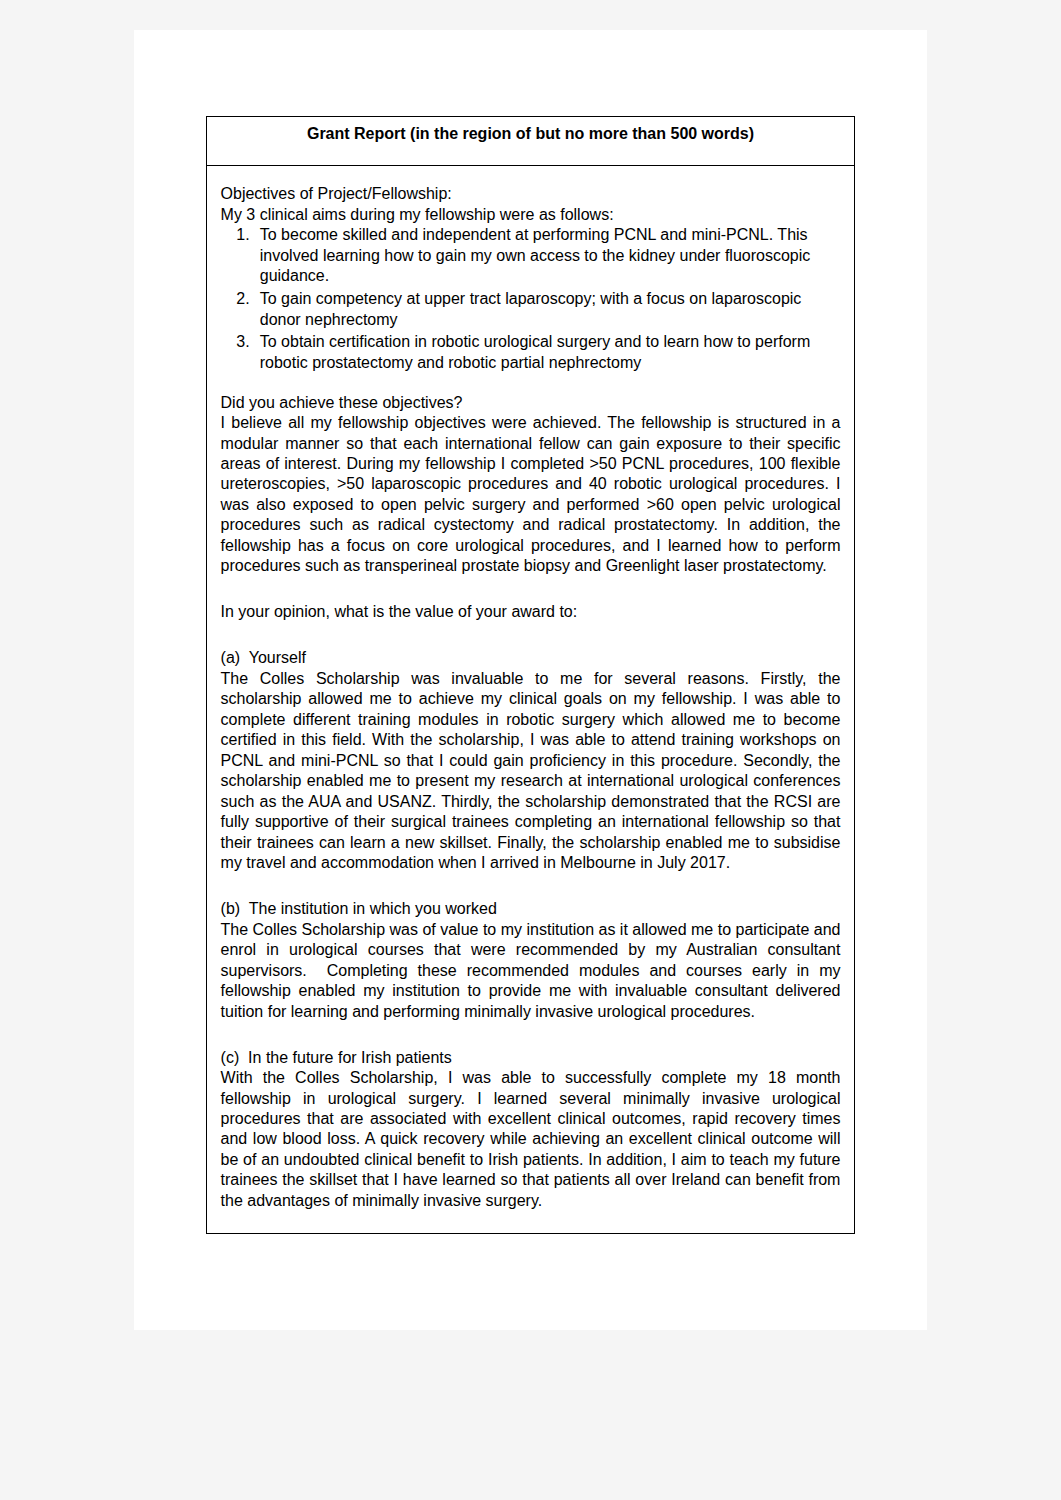Grant Report (in the region of but no more than 500 words)
Objectives of Project/Fellowship:
My 3 clinical aims during my fellowship were as follows:
To become skilled and independent at performing PCNL and mini-PCNL. This involved learning how to gain my own access to the kidney under fluoroscopic guidance.
To gain competency at upper tract laparoscopy; with a focus on laparoscopic donor nephrectomy
To obtain certification in robotic urological surgery and to learn how to perform robotic prostatectomy and robotic partial nephrectomy
Did you achieve these objectives?
I believe all my fellowship objectives were achieved. The fellowship is structured in a modular manner so that each international fellow can gain exposure to their specific areas of interest. During my fellowship I completed >50 PCNL procedures, 100 flexible ureteroscopies, >50 laparoscopic procedures and 40 robotic urological procedures. I was also exposed to open pelvic surgery and performed >60 open pelvic urological procedures such as radical cystectomy and radical prostatectomy. In addition, the fellowship has a focus on core urological procedures, and I learned how to perform procedures such as transperineal prostate biopsy and Greenlight laser prostatectomy.
In your opinion, what is the value of your award to:
(a) Yourself
The Colles Scholarship was invaluable to me for several reasons. Firstly, the scholarship allowed me to achieve my clinical goals on my fellowship. I was able to complete different training modules in robotic surgery which allowed me to become certified in this field. With the scholarship, I was able to attend training workshops on PCNL and mini-PCNL so that I could gain proficiency in this procedure. Secondly, the scholarship enabled me to present my research at international urological conferences such as the AUA and USANZ. Thirdly, the scholarship demonstrated that the RCSI are fully supportive of their surgical trainees completing an international fellowship so that their trainees can learn a new skillset. Finally, the scholarship enabled me to subsidise my travel and accommodation when I arrived in Melbourne in July 2017.
(b) The institution in which you worked
The Colles Scholarship was of value to my institution as it allowed me to participate and enrol in urological courses that were recommended by my Australian consultant supervisors. Completing these recommended modules and courses early in my fellowship enabled my institution to provide me with invaluable consultant delivered tuition for learning and performing minimally invasive urological procedures.
(c) In the future for Irish patients
With the Colles Scholarship, I was able to successfully complete my 18 month fellowship in urological surgery. I learned several minimally invasive urological procedures that are associated with excellent clinical outcomes, rapid recovery times and low blood loss. A quick recovery while achieving an excellent clinical outcome will be of an undoubted clinical benefit to Irish patients. In addition, I aim to teach my future trainees the skillset that I have learned so that patients all over Ireland can benefit from the advantages of minimally invasive surgery.